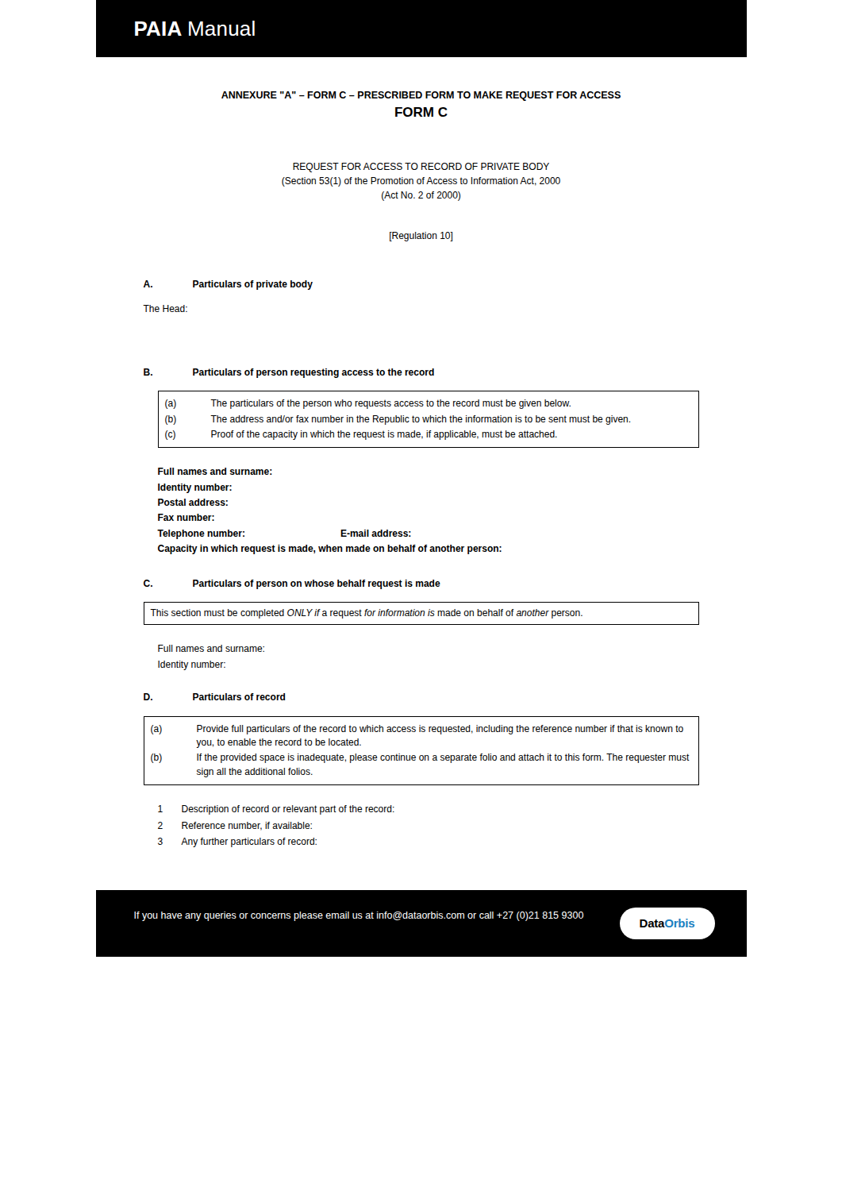PAIA Manual
ANNEXURE "A" – FORM C – PRESCRIBED FORM TO MAKE REQUEST FOR ACCESS
FORM C
REQUEST FOR ACCESS TO RECORD OF PRIVATE BODY (Section 53(1) of the Promotion of Access to Information Act, 2000 (Act No. 2 of 2000)
[Regulation 10]
A. Particulars of private body
The Head:
B. Particulars of person requesting access to the record
| (a) | The particulars of the person who requests access to the record must be given below. |
| (b) | The address and/or fax number in the Republic to which the information is to be sent must be given. |
| (c) | Proof of the capacity in which the request is made, if applicable, must be attached. |
Full names and surname:
Identity number:
Postal address:
Fax number:
Telephone number:E-mail address:
Capacity in which request is made, when made on behalf of another person:
C. Particulars of person on whose behalf request is made
This section must be completed ONLY if a request for information is made on behalf of another person.
Full names and surname:
Identity number:
D. Particulars of record
| (a) | Provide full particulars of the record to which access is requested, including the reference number if that is known to you, to enable the record to be located. |
| (b) | If the provided space is inadequate, please continue on a separate folio and attach it to this form. The requester must sign all the additional folios. |
1 Description of record or relevant part of the record:
2 Reference number, if available:
3 Any further particulars of record:
If you have any queries or concerns please email us at info@dataorbis.com or call +27 (0)21 815 9300
DataOrbis